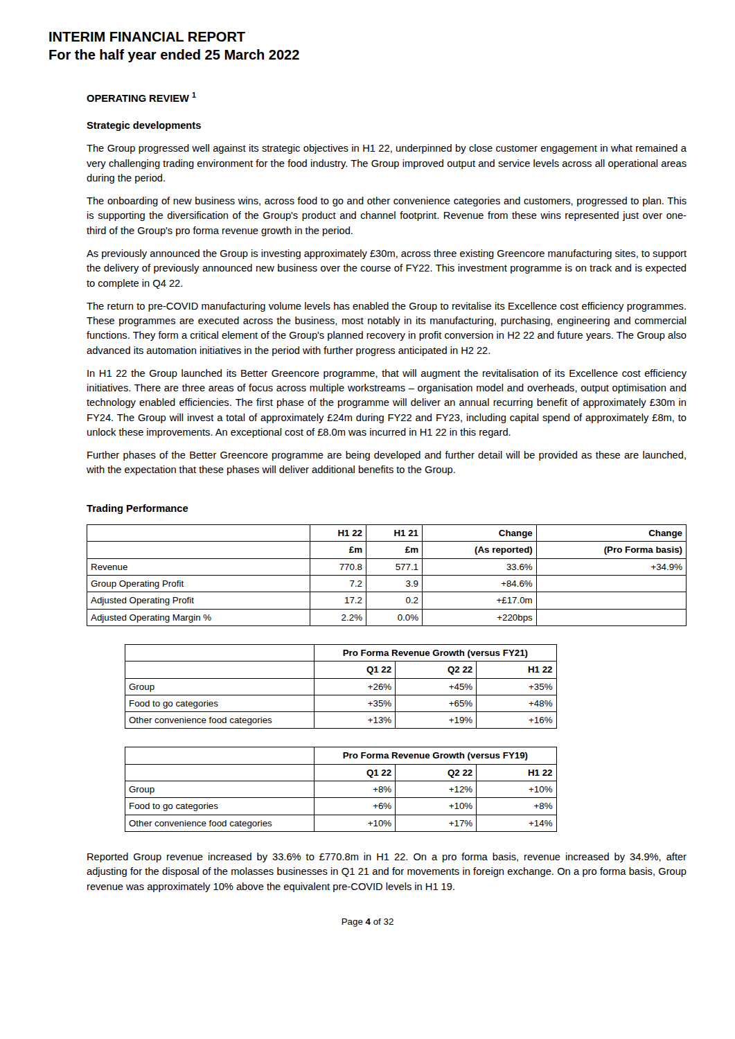INTERIM FINANCIAL REPORT
For the half year ended 25 March 2022
OPERATING REVIEW 1
Strategic developments
The Group progressed well against its strategic objectives in H1 22, underpinned by close customer engagement in what remained a very challenging trading environment for the food industry. The Group improved output and service levels across all operational areas during the period.
The onboarding of new business wins, across food to go and other convenience categories and customers, progressed to plan. This is supporting the diversification of the Group's product and channel footprint. Revenue from these wins represented just over one-third of the Group's pro forma revenue growth in the period.
As previously announced the Group is investing approximately £30m, across three existing Greencore manufacturing sites, to support the delivery of previously announced new business over the course of FY22. This investment programme is on track and is expected to complete in Q4 22.
The return to pre-COVID manufacturing volume levels has enabled the Group to revitalise its Excellence cost efficiency programmes. These programmes are executed across the business, most notably in its manufacturing, purchasing, engineering and commercial functions. They form a critical element of the Group's planned recovery in profit conversion in H2 22 and future years. The Group also advanced its automation initiatives in the period with further progress anticipated in H2 22.
In H1 22 the Group launched its Better Greencore programme, that will augment the revitalisation of its Excellence cost efficiency initiatives. There are three areas of focus across multiple workstreams – organisation model and overheads, output optimisation and technology enabled efficiencies. The first phase of the programme will deliver an annual recurring benefit of approximately £30m in FY24. The Group will invest a total of approximately £24m during FY22 and FY23, including capital spend of approximately £8m, to unlock these improvements. An exceptional cost of £8.0m was incurred in H1 22 in this regard.
Further phases of the Better Greencore programme are being developed and further detail will be provided as these are launched, with the expectation that these phases will deliver additional benefits to the Group.
Trading Performance
| | H1 22 | H1 21 | Change | Change |
| --- | --- | --- | --- | --- |
| | £m | £m | (As reported) | (Pro Forma basis) |
| Revenue | 770.8 | 577.1 | 33.6% | +34.9% |
| Group Operating Profit | 7.2 | 3.9 | +84.6% | |
| Adjusted Operating Profit | 17.2 | 0.2 | +£17.0m | |
| Adjusted Operating Margin % | 2.2% | 0.0% | +220bps | |
| | Pro Forma Revenue Growth (versus FY21) |
| --- | --- |
| | Q1 22 | Q2 22 | H1 22 |
| Group | +26% | +45% | +35% |
| Food to go categories | +35% | +65% | +48% |
| Other convenience food categories | +13% | +19% | +16% |
| | Pro Forma Revenue Growth (versus FY19) |
| --- | --- |
| | Q1 22 | Q2 22 | H1 22 |
| Group | +8% | +12% | +10% |
| Food to go categories | +6% | +10% | +8% |
| Other convenience food categories | +10% | +17% | +14% |
Reported Group revenue increased by 33.6% to £770.8m in H1 22. On a pro forma basis, revenue increased by 34.9%, after adjusting for the disposal of the molasses businesses in Q1 21 and for movements in foreign exchange. On a pro forma basis, Group revenue was approximately 10% above the equivalent pre-COVID levels in H1 19.
Page 4 of 32